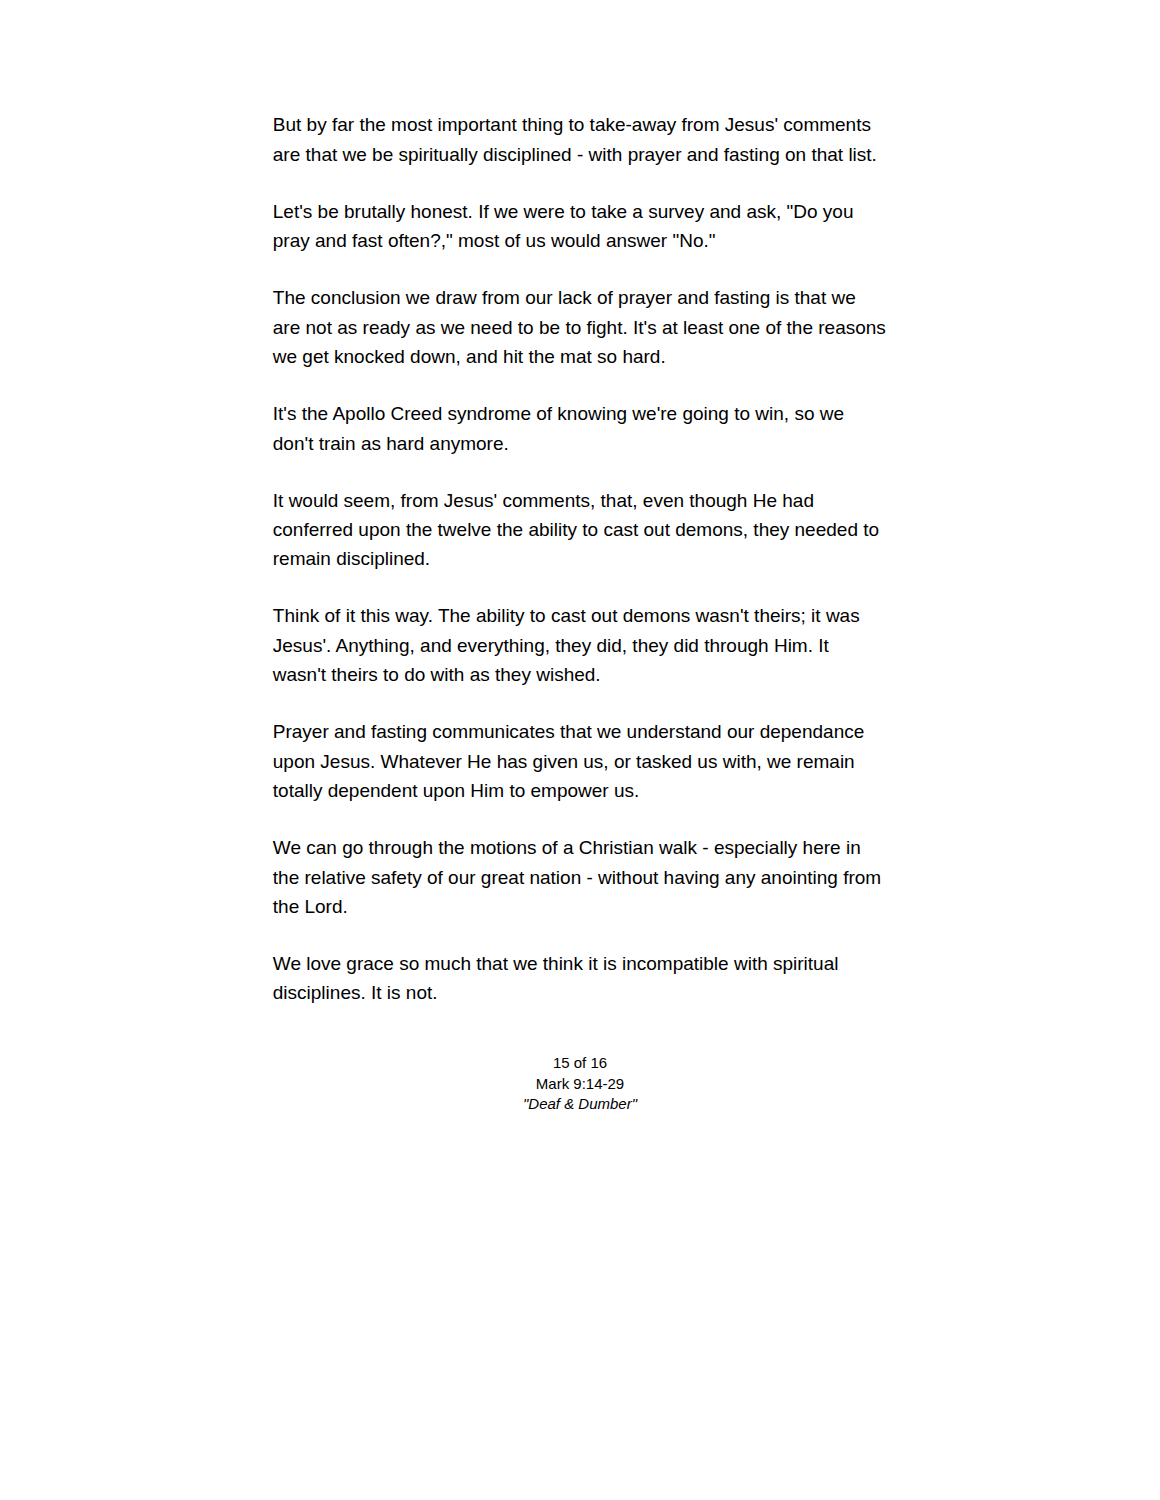But by far the most important thing to take-away from Jesus' comments are that we be spiritually disciplined - with prayer and fasting on that list.
Let's be brutally honest. If we were to take a survey and ask, "Do you pray and fast often?," most of us would answer "No."
The conclusion we draw from our lack of prayer and fasting is that we are not as ready as we need to be to fight. It's at least one of the reasons we get knocked down, and hit the mat so hard.
It's the Apollo Creed syndrome of knowing we're going to win, so we don't train as hard anymore.
It would seem, from Jesus' comments, that, even though He had conferred upon the twelve the ability to cast out demons, they needed to remain disciplined.
Think of it this way. The ability to cast out demons wasn't theirs; it was Jesus'. Anything, and everything, they did, they did through Him. It wasn't theirs to do with as they wished.
Prayer and fasting communicates that we understand our dependance upon Jesus. Whatever He has given us, or tasked us with, we remain totally dependent upon Him to empower us.
We can go through the motions of a Christian walk - especially here in the relative safety of our great nation - without having any anointing from the Lord.
We love grace so much that we think it is incompatible with spiritual disciplines. It is not.
15 of 16 Mark 9:14-29 "Deaf & Dumber"